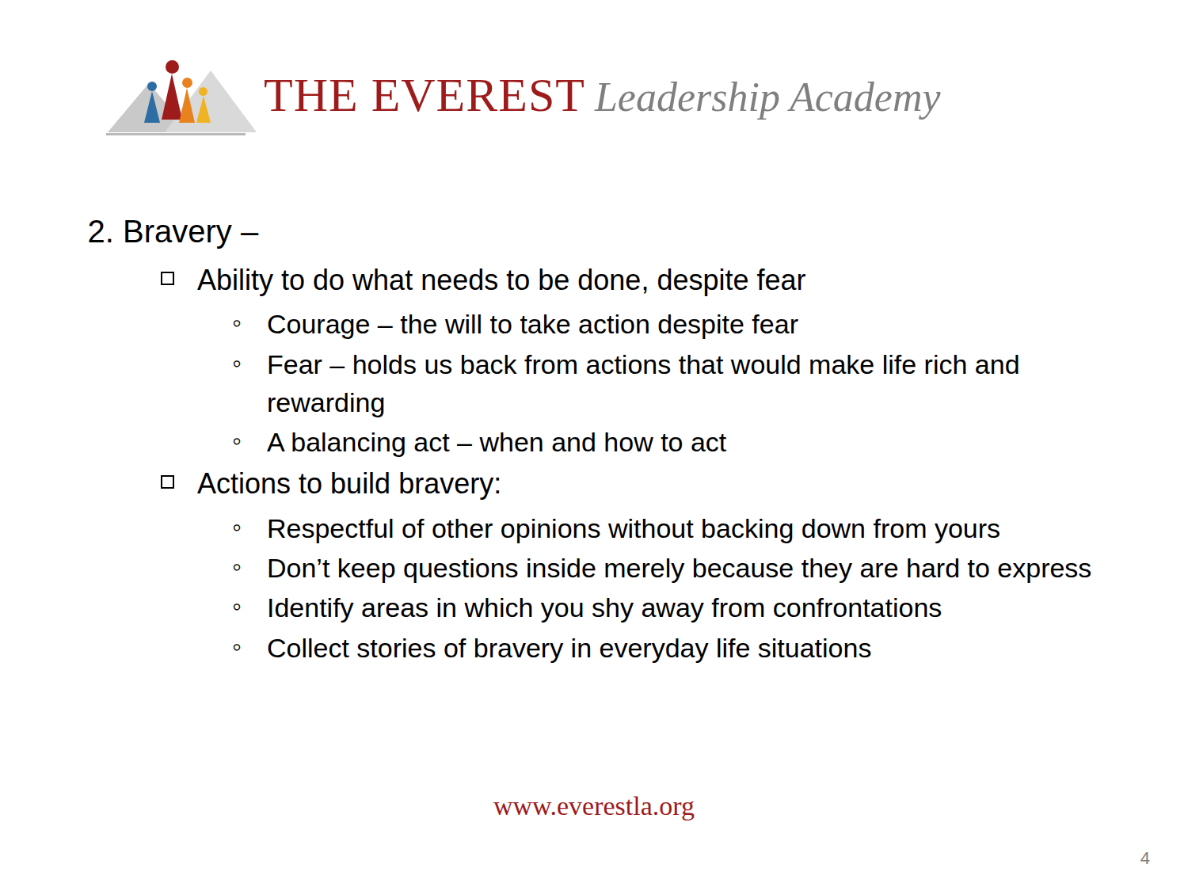THE EVEREST Leadership Academy
Bravery –
Ability to do what needs to be done, despite fear
Courage – the will to take action despite fear
Fear – holds us back from actions that would make life rich and rewarding
A balancing act – when and how to act
Actions to build bravery:
Respectful of other opinions without backing down from yours
Don’t keep questions inside merely because they are hard to express
Identify areas in which you shy away from confrontations
Collect stories of bravery in everyday life situations
www.everestla.org
4